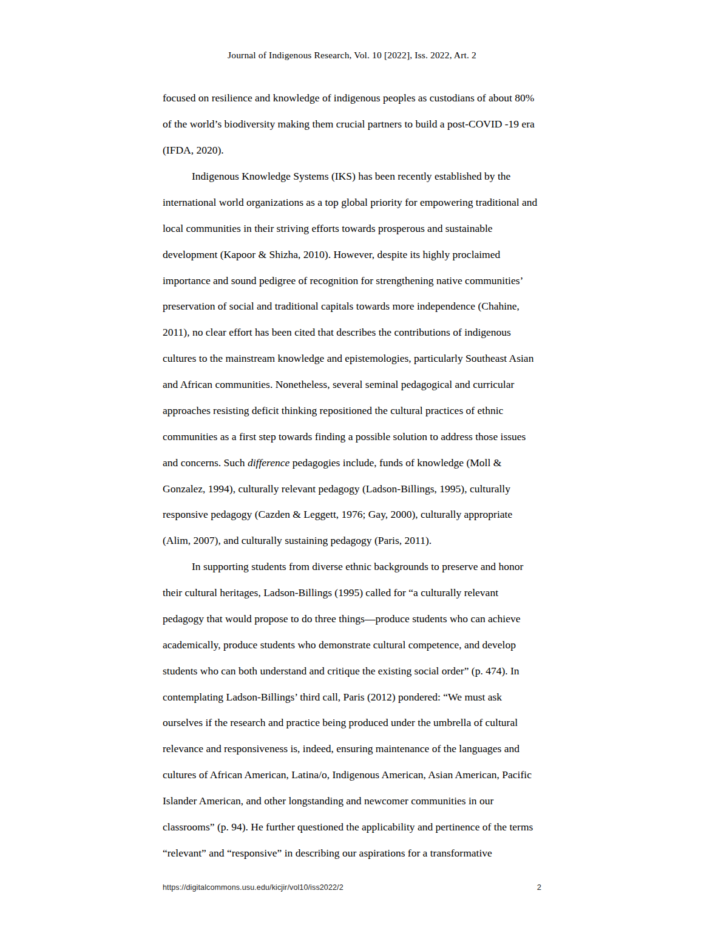Journal of Indigenous Research, Vol. 10 [2022], Iss. 2022, Art. 2
focused on resilience and knowledge of indigenous peoples as custodians of about 80% of the world’s biodiversity making them crucial partners to build a post-COVID -19 era (IFDA, 2020).
Indigenous Knowledge Systems (IKS) has been recently established by the international world organizations as a top global priority for empowering traditional and local communities in their striving efforts towards prosperous and sustainable development (Kapoor & Shizha, 2010). However, despite its highly proclaimed importance and sound pedigree of recognition for strengthening native communities’ preservation of social and traditional capitals towards more independence (Chahine, 2011), no clear effort has been cited that describes the contributions of indigenous cultures to the mainstream knowledge and epistemologies, particularly Southeast Asian and African communities. Nonetheless, several seminal pedagogical and curricular approaches resisting deficit thinking repositioned the cultural practices of ethnic communities as a first step towards finding a possible solution to address those issues and concerns. Such difference pedagogies include, funds of knowledge (Moll & Gonzalez, 1994), culturally relevant pedagogy (Ladson-Billings, 1995), culturally responsive pedagogy (Cazden & Leggett, 1976; Gay, 2000), culturally appropriate (Alim, 2007), and culturally sustaining pedagogy (Paris, 2011).
In supporting students from diverse ethnic backgrounds to preserve and honor their cultural heritages, Ladson-Billings (1995) called for “a culturally relevant pedagogy that would propose to do three things—produce students who can achieve academically, produce students who demonstrate cultural competence, and develop students who can both understand and critique the existing social order” (p. 474). In contemplating Ladson-Billings’ third call, Paris (2012) pondered: “We must ask ourselves if the research and practice being produced under the umbrella of cultural relevance and responsiveness is, indeed, ensuring maintenance of the languages and cultures of African American, Latina/o, Indigenous American, Asian American, Pacific Islander American, and other longstanding and newcomer communities in our classrooms” (p. 94). He further questioned the applicability and pertinence of the terms “relevant” and “responsive” in describing our aspirations for a transformative
https://digitalcommons.usu.edu/kicjir/vol10/iss2022/2 2